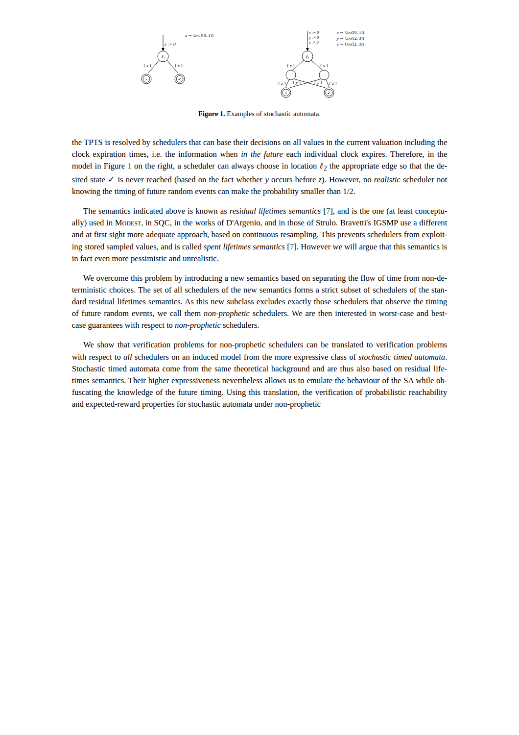x := 0 x ∼ Uni ([0, 1]) ℓ1 { x } { x } × ✓ x := 0 y := 0 z := 0 x ∼ Uni([0, 1]) y ∼ Uni([2, 3]) z ∼ Uni([2, 3]) ℓ2 { x } { x } { z } { y } { y } { z } × ✓
Figure 1. Examples of stochastic automata.
the TPTS is resolved by schedulers that can base their decisions on all values in the current valuation including the clock expiration times, i.e. the information when in the future each individual clock expires. Therefore, in the model in Figure 1 on the right, a scheduler can always choose in location ℓ2 the appropriate edge so that the desired state ✓ is never reached (based on the fact whether y occurs before z). However, no realistic scheduler not knowing the timing of future random events can make the probability smaller than 1/2.
The semantics indicated above is known as residual lifetimes semantics [7], and is the one (at least conceptually) used in Modest, in SQC, in the works of D'Argenio, and in those of Strulo. Bravetti's IGSMP use a different and at first sight more adequate approach, based on continuous resampling. This prevents schedulers from exploiting stored sampled values, and is called spent lifetimes semantics [7]. However we will argue that this semantics is in fact even more pessimistic and unrealistic.
We overcome this problem by introducing a new semantics based on separating the flow of time from non-deterministic choices. The set of all schedulers of the new semantics forms a strict subset of schedulers of the standard residual lifetimes semantics. As this new subclass excludes exactly those schedulers that observe the timing of future random events, we call them non-prophetic schedulers. We are then interested in worst-case and best-case guarantees with respect to non-prophetic schedulers.
We show that verification problems for non-prophetic schedulers can be translated to verification problems with respect to all schedulers on an induced model from the more expressive class of stochastic timed automata. Stochastic timed automata come from the same theoretical background and are thus also based on residual lifetimes semantics. Their higher expressiveness nevertheless allows us to emulate the behaviour of the SA while obfuscating the knowledge of the future timing. Using this translation, the verification of probabilistic reachability and expected-reward properties for stochastic automata under non-prophetic